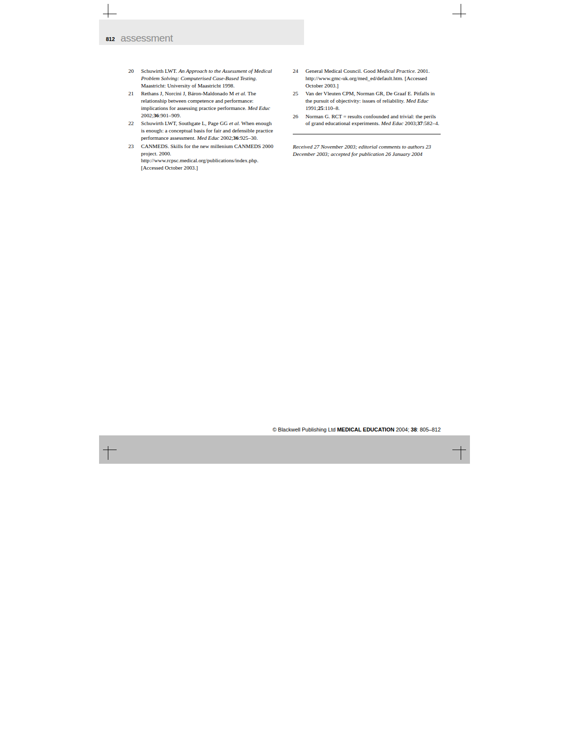812 assessment
20 Schuwirth LWT. An Approach to the Assessment of Medical Problem Solving: Computerised Case-Based Testing. Maastricht: University of Maastricht 1998.
21 Rethans J, Norcini J, Báron-Maldonado M et al. The relationship between competence and performance: implications for assessing practice performance. Med Educ 2002;36:901–909.
22 Schuwirth LWT, Southgate L, Page GG et al. When enough is enough: a conceptual basis for fair and defensible practice performance assessment. Med Educ 2002;36:925–30.
23 CANMEDS. Skills for the new millenium CANMEDS 2000 project. 2000. http://www.rcpsc.medical.org/publications/index.php. [Accessed October 2003.]
24 General Medical Council. Good Medical Practice. 2001. http://www.gmc-uk.org/med_ed/default.htm. [Accessed October 2003.]
25 Van der Vleuten CPM, Norman GR, De Graaf E. Pitfalls in the pursuit of objectivity: issues of reliability. Med Educ 1991;25:110–8.
26 Norman G. RCT = results confounded and trivial: the perils of grand educational experiments. Med Educ 2003;37:582–4.
Received 27 November 2003; editorial comments to authors 23 December 2003; accepted for publication 26 January 2004
© Blackwell Publishing Ltd MEDICAL EDUCATION 2004; 38: 805–812